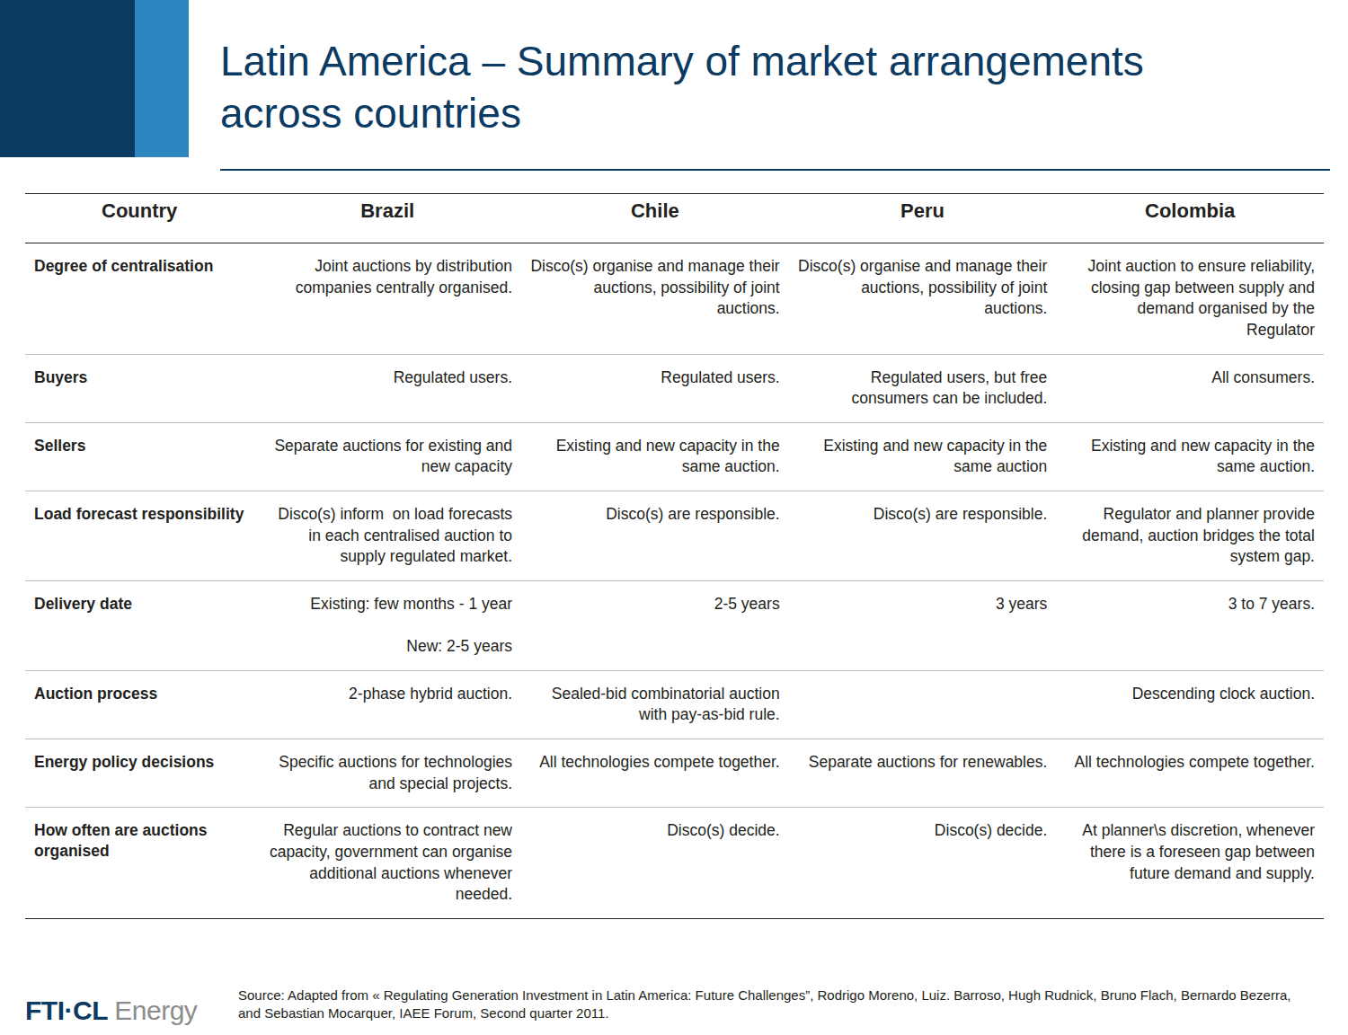Latin America – Summary of market arrangements
across countries
| Country | Brazil | Chile | Peru | Colombia |
| --- | --- | --- | --- | --- |
| Degree of centralisation | Joint auctions by distribution companies centrally organised. | Disco(s) organise and manage their auctions, possibility of joint auctions. | Disco(s) organise and manage their auctions, possibility of joint auctions. | Joint auction to ensure reliability, closing gap between supply and demand organised by the Regulator |
| Buyers | Regulated users. | Regulated users. | Regulated users, but free consumers can be included. | All consumers. |
| Sellers | Separate auctions for existing and new capacity | Existing and new capacity in the same auction. | Existing and new capacity in the same auction | Existing and new capacity in the same auction. |
| Load forecast responsibility | Disco(s) inform on load forecasts in each centralised auction to supply regulated market. | Disco(s) are responsible. | Disco(s) are responsible. | Regulator and planner provide demand, auction bridges the total system gap. |
| Delivery date | Existing: few months - 1 year New: 2-5 years | 2-5 years | 3 years | 3 to 7 years. |
| Auction process | 2-phase hybrid auction. | Sealed-bid combinatorial auction with pay-as-bid rule. | | Descending clock auction. |
| Energy policy decisions | Specific auctions for technologies and special projects. | All technologies compete together. | Separate auctions for renewables. | All technologies compete together. |
| How often are auctions organised | Regular auctions to contract new capacity, government can organise additional auctions whenever needed. | Disco(s) decide. | Disco(s) decide. | At planner\s discretion, whenever there is a foreseen gap between future demand and supply. |
FTI·CL Energy
Source: Adapted from « Regulating Generation Investment in Latin America: Future Challenges”, Rodrigo Moreno, Luiz. Barroso, Hugh Rudnick, Bruno Flach, Bernardo Bezerra, and Sebastian Mocarquer, IAEE Forum, Second quarter 2011.